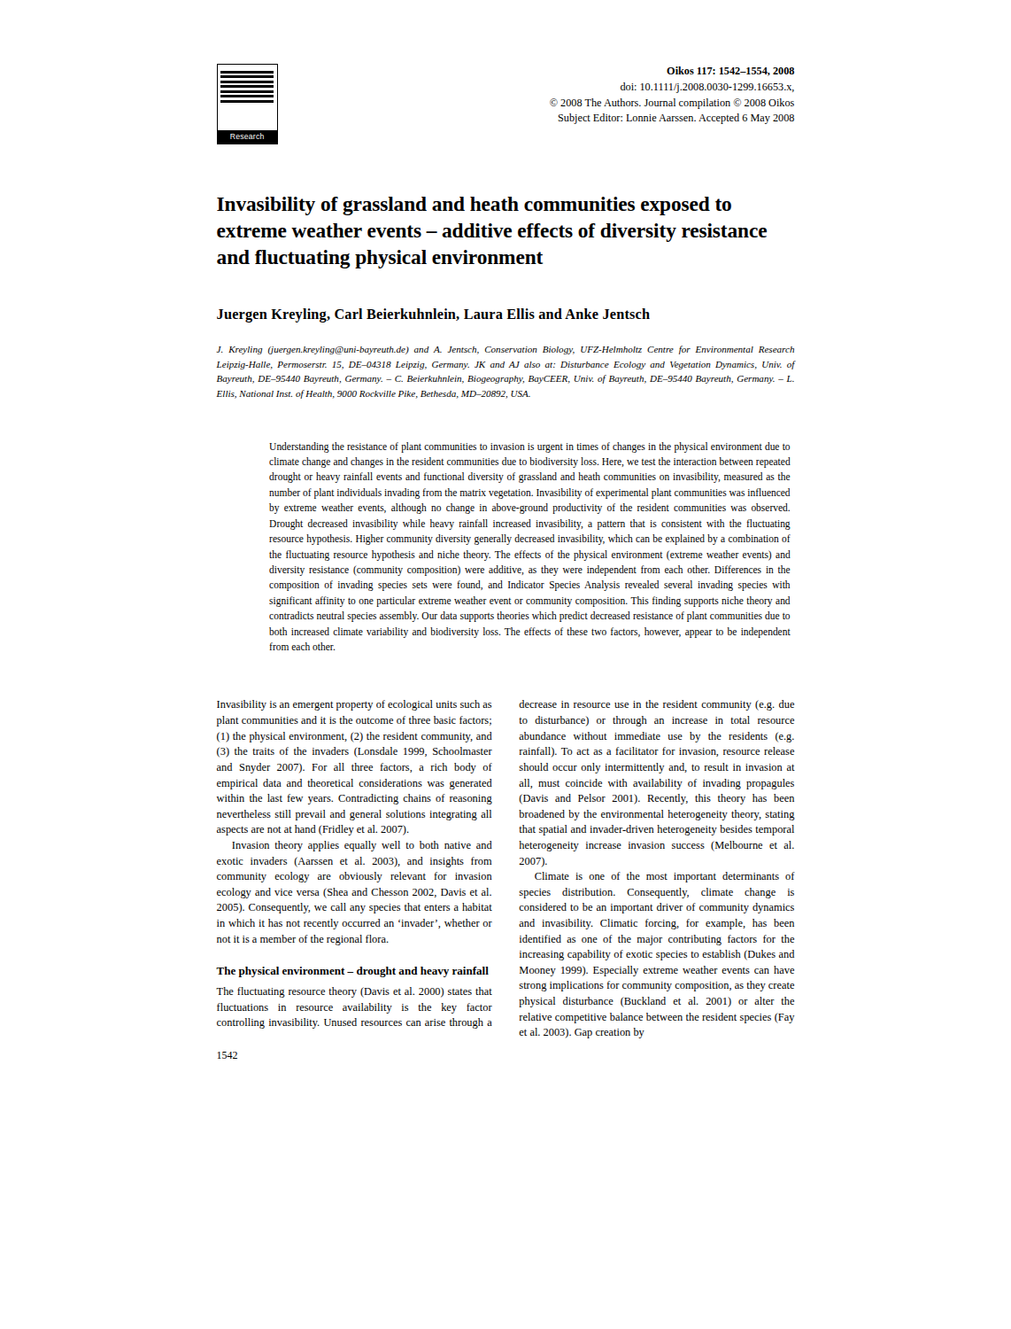Research
Oikos 117: 1542–1554, 2008
doi: 10.1111/j.2008.0030-1299.16653.x,
© 2008 The Authors. Journal compilation © 2008 Oikos
Subject Editor: Lonnie Aarssen. Accepted 6 May 2008
Invasibility of grassland and heath communities exposed to
extreme weather events – additive effects of diversity resistance
and fluctuating physical environment
Juergen Kreyling, Carl Beierkuhnlein, Laura Ellis and Anke Jentsch
J. Kreyling (juergen.kreyling@uni-bayreuth.de) and A. Jentsch, Conservation Biology, UFZ-Helmholtz Centre for Environmental Research Leipzig-Halle, Permoserstr. 15, DE–04318 Leipzig, Germany. JK and AJ also at: Disturbance Ecology and Vegetation Dynamics, Univ. of Bayreuth, DE–95440 Bayreuth, Germany. – C. Beierkuhnlein, Biogeography, BayCEER, Univ. of Bayreuth, DE–95440 Bayreuth, Germany. – L. Ellis, National Inst. of Health, 9000 Rockville Pike, Bethesda, MD–20892, USA.
Understanding the resistance of plant communities to invasion is urgent in times of changes in the physical environment due to climate change and changes in the resident communities due to biodiversity loss. Here, we test the interaction between repeated drought or heavy rainfall events and functional diversity of grassland and heath communities on invasibility, measured as the number of plant individuals invading from the matrix vegetation. Invasibility of experimental plant communities was influenced by extreme weather events, although no change in above-ground productivity of the resident communities was observed. Drought decreased invasibility while heavy rainfall increased invasibility, a pattern that is consistent with the fluctuating resource hypothesis. Higher community diversity generally decreased invasibility, which can be explained by a combination of the fluctuating resource hypothesis and niche theory. The effects of the physical environment (extreme weather events) and diversity resistance (community composition) were additive, as they were independent from each other. Differences in the composition of invading species sets were found, and Indicator Species Analysis revealed several invading species with significant affinity to one particular extreme weather event or community composition. This finding supports niche theory and contradicts neutral species assembly. Our data supports theories which predict decreased resistance of plant communities due to both increased climate variability and biodiversity loss. The effects of these two factors, however, appear to be independent from each other.
Invasibility is an emergent property of ecological units such as plant communities and it is the outcome of three basic factors; (1) the physical environment, (2) the resident community, and (3) the traits of the invaders (Lonsdale 1999, Schoolmaster and Snyder 2007). For all three factors, a rich body of empirical data and theoretical considerations was generated within the last few years. Contradicting chains of reasoning nevertheless still prevail and general solutions integrating all aspects are not at hand (Fridley et al. 2007).
Invasion theory applies equally well to both native and exotic invaders (Aarssen et al. 2003), and insights from community ecology are obviously relevant for invasion ecology and vice versa (Shea and Chesson 2002, Davis et al. 2005). Consequently, we call any species that enters a habitat in which it has not recently occurred an ‘invader’, whether or not it is a member of the regional flora.
The physical environment – drought and heavy rainfall
The fluctuating resource theory (Davis et al. 2000) states that fluctuations in resource availability is the key factor controlling invasibility. Unused resources can arise through a decrease in resource use in the resident community (e.g. due to disturbance) or through an increase in total resource abundance without immediate use by the residents (e.g. rainfall). To act as a facilitator for invasion, resource release should occur only intermittently and, to result in invasion at all, must coincide with availability of invading propagules (Davis and Pelsor 2001). Recently, this theory has been broadened by the environmental heterogeneity theory, stating that spatial and invader-driven heterogeneity besides temporal heterogeneity increase invasion success (Melbourne et al. 2007).
Climate is one of the most important determinants of species distribution. Consequently, climate change is considered to be an important driver of community dynamics and invasibility. Climatic forcing, for example, has been identified as one of the major contributing factors for the increasing capability of exotic species to establish (Dukes and Mooney 1999). Especially extreme weather events can have strong implications for community composition, as they create physical disturbance (Buckland et al. 2001) or alter the relative competitive balance between the resident species (Fay et al. 2003). Gap creation by
1542